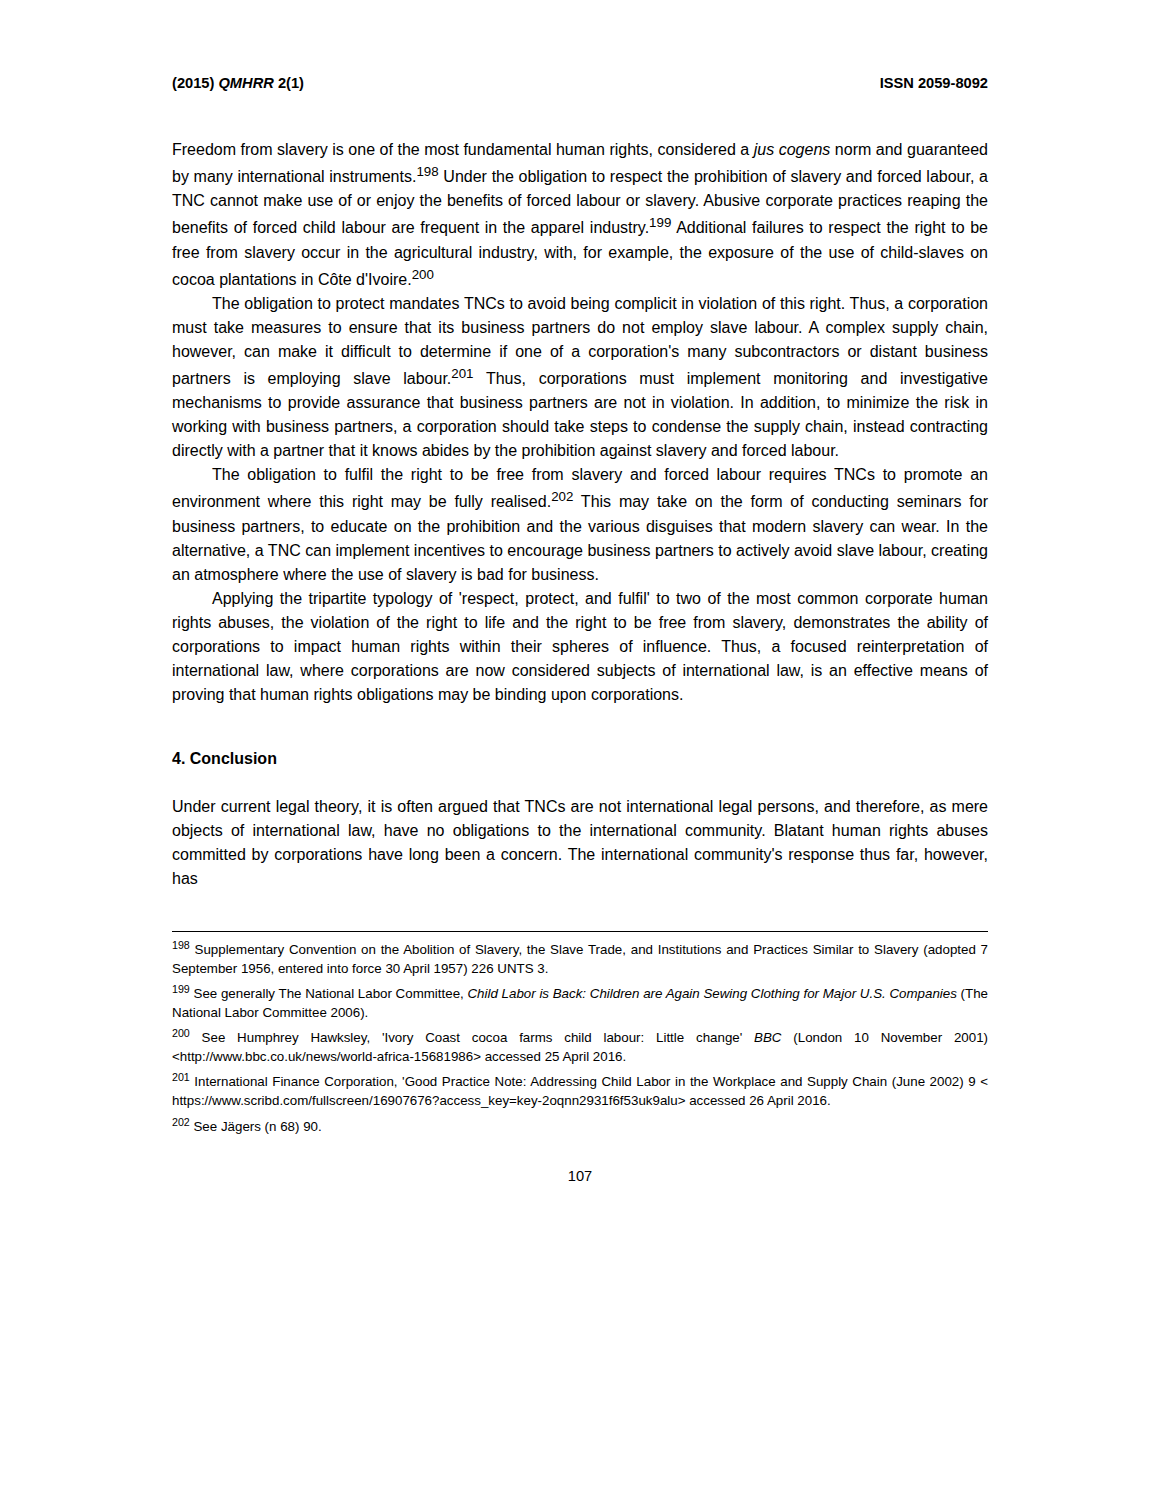(2015) QMHRR 2(1) ISSN 2059-8092
Freedom from slavery is one of the most fundamental human rights, considered a jus cogens norm and guaranteed by many international instruments.198 Under the obligation to respect the prohibition of slavery and forced labour, a TNC cannot make use of or enjoy the benefits of forced labour or slavery. Abusive corporate practices reaping the benefits of forced child labour are frequent in the apparel industry.199 Additional failures to respect the right to be free from slavery occur in the agricultural industry, with, for example, the exposure of the use of child-slaves on cocoa plantations in Côte d'Ivoire.200
The obligation to protect mandates TNCs to avoid being complicit in violation of this right. Thus, a corporation must take measures to ensure that its business partners do not employ slave labour. A complex supply chain, however, can make it difficult to determine if one of a corporation's many subcontractors or distant business partners is employing slave labour.201 Thus, corporations must implement monitoring and investigative mechanisms to provide assurance that business partners are not in violation. In addition, to minimize the risk in working with business partners, a corporation should take steps to condense the supply chain, instead contracting directly with a partner that it knows abides by the prohibition against slavery and forced labour.
The obligation to fulfil the right to be free from slavery and forced labour requires TNCs to promote an environment where this right may be fully realised.202 This may take on the form of conducting seminars for business partners, to educate on the prohibition and the various disguises that modern slavery can wear. In the alternative, a TNC can implement incentives to encourage business partners to actively avoid slave labour, creating an atmosphere where the use of slavery is bad for business.
Applying the tripartite typology of 'respect, protect, and fulfil' to two of the most common corporate human rights abuses, the violation of the right to life and the right to be free from slavery, demonstrates the ability of corporations to impact human rights within their spheres of influence. Thus, a focused reinterpretation of international law, where corporations are now considered subjects of international law, is an effective means of proving that human rights obligations may be binding upon corporations.
4. Conclusion
Under current legal theory, it is often argued that TNCs are not international legal persons, and therefore, as mere objects of international law, have no obligations to the international community. Blatant human rights abuses committed by corporations have long been a concern. The international community's response thus far, however, has
198 Supplementary Convention on the Abolition of Slavery, the Slave Trade, and Institutions and Practices Similar to Slavery (adopted 7 September 1956, entered into force 30 April 1957) 226 UNTS 3.
199 See generally The National Labor Committee, Child Labor is Back: Children are Again Sewing Clothing for Major U.S. Companies (The National Labor Committee 2006).
200 See Humphrey Hawksley, 'Ivory Coast cocoa farms child labour: Little change' BBC (London 10 November 2001) <http://www.bbc.co.uk/news/world-africa-15681986> accessed 25 April 2016.
201 International Finance Corporation, 'Good Practice Note: Addressing Child Labor in the Workplace and Supply Chain (June 2002) 9 < https://www.scribd.com/fullscreen/16907676?access_key=key-2oqnn2931f6f53uk9alu> accessed 26 April 2016.
202 See Jägers (n 68) 90.
107